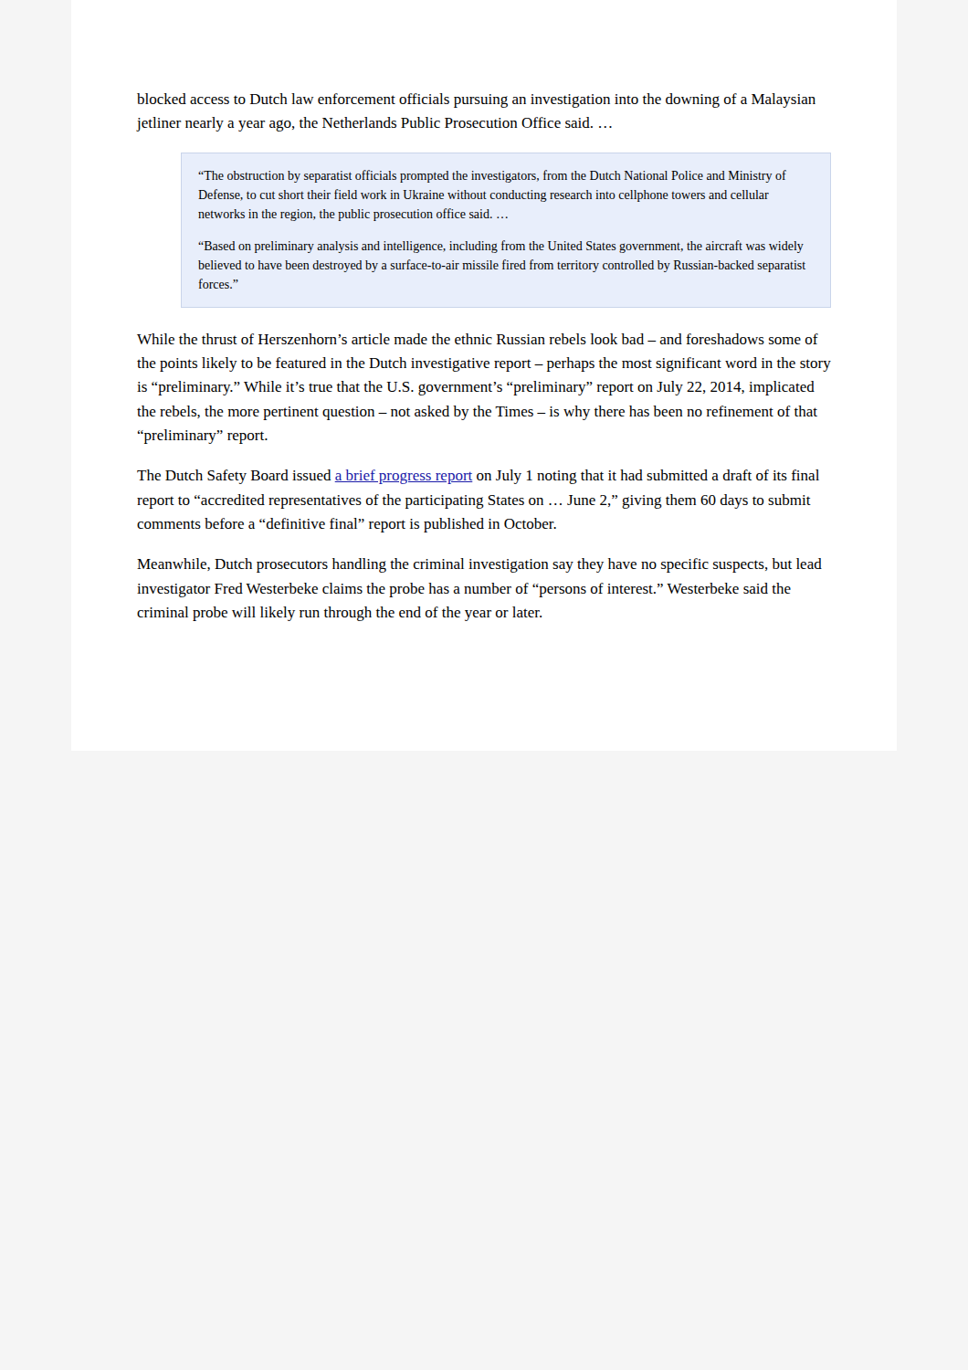blocked access to Dutch law enforcement officials pursuing an investigation into the downing of a Malaysian jetliner nearly a year ago, the Netherlands Public Prosecution Office said. …
“The obstruction by separatist officials prompted the investigators, from the Dutch National Police and Ministry of Defense, to cut short their field work in Ukraine without conducting research into cellphone towers and cellular networks in the region, the public prosecution office said. …
“Based on preliminary analysis and intelligence, including from the United States government, the aircraft was widely believed to have been destroyed by a surface-to-air missile fired from territory controlled by Russian-backed separatist forces.”
While the thrust of Herszenhorn’s article made the ethnic Russian rebels look bad – and foreshadows some of the points likely to be featured in the Dutch investigative report – perhaps the most significant word in the story is “preliminary.” While it’s true that the U.S. government’s “preliminary” report on July 22, 2014, implicated the rebels, the more pertinent question – not asked by the Times – is why there has been no refinement of that “preliminary” report.
The Dutch Safety Board issued a brief progress report on July 1 noting that it had submitted a draft of its final report to “accredited representatives of the participating States on … June 2,” giving them 60 days to submit comments before a “definitive final” report is published in October.
Meanwhile, Dutch prosecutors handling the criminal investigation say they have no specific suspects, but lead investigator Fred Westerbeke claims the probe has a number of “persons of interest.” Westerbeke said the criminal probe will likely run through the end of the year or later.